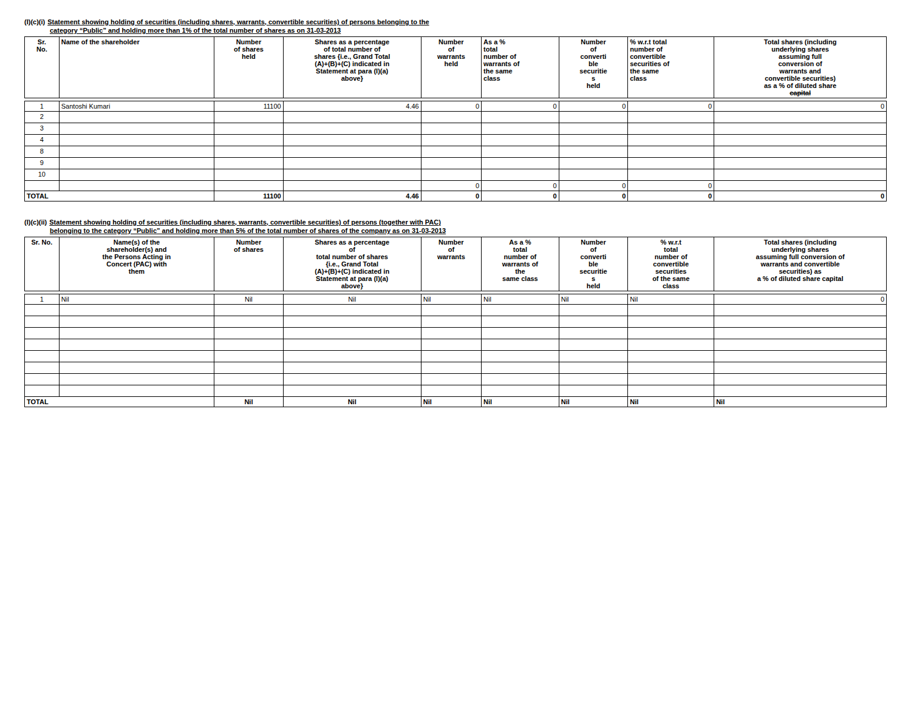(I)(c)(i) Statement showing holding of securities (including shares, warrants, convertible securities) of persons belonging to the
category “Public” and holding more than 1% of the total number of shares as on 31-03-2013
| Sr. No. | Name of the shareholder | Number of shares held | Shares as a percentage of total number of shares {i.e., Grand Total (A)+(B)+(C) indicated in Statement at para (I)(a) above} | Number of warrants held | As a % total number of warrants of the same class | Number of converti ble securitie s held | % w.r.t total number of convertible securities of the same class | Total shares (including underlying shares assuming full conversion of warrants and convertible securities) as a % of diluted share capital |
| --- | --- | --- | --- | --- | --- | --- | --- | --- |
| 1 | Santoshi Kumari | 11100 | 4.46 | 0 | 0 | 0 | 0 | 0 |
| 2 | | | | | | | | |
| 3 | | | | | | | | |
| 4 | | | | | | | | |
| 8 | | | | | | | | |
| 9 | | | | | | | | |
| 10 | | | | | | | | |
| | | | | 0 | 0 | 0 | 0 | |
| TOTAL | 11100 | 4.46 | 0 | 0 | 0 | 0 | 0 |
(I)(c)(ii) Statement showing holding of securities (including shares, warrants, convertible securities) of persons (together with PAC)
belonging to the category “Public” and holding more than 5% of the total number of shares of the company as on 31-03-2013
| Sr. No. | Name(s) of the shareholder(s) and the Persons Acting in Concert (PAC) with them | Number of shares | Shares as a percentage of total number of shares {i.e., Grand Total (A)+(B)+(C) indicated in Statement at para (I)(a) above} | Number of warrants | As a % total number of warrants of the same class | Number of converti ble securitie s held | % w.r.t total number of convertible securities of the same class | Total shares (including underlying shares assuming full conversion of warrants and convertible securities) as a % of diluted share capital |
| --- | --- | --- | --- | --- | --- | --- | --- | --- |
| 1 | Nil | Nil | Nil | Nil | Nil | Nil | Nil | 0 |
| TOTAL | Nil | Nil | Nil | Nil | Nil | Nil | Nil |